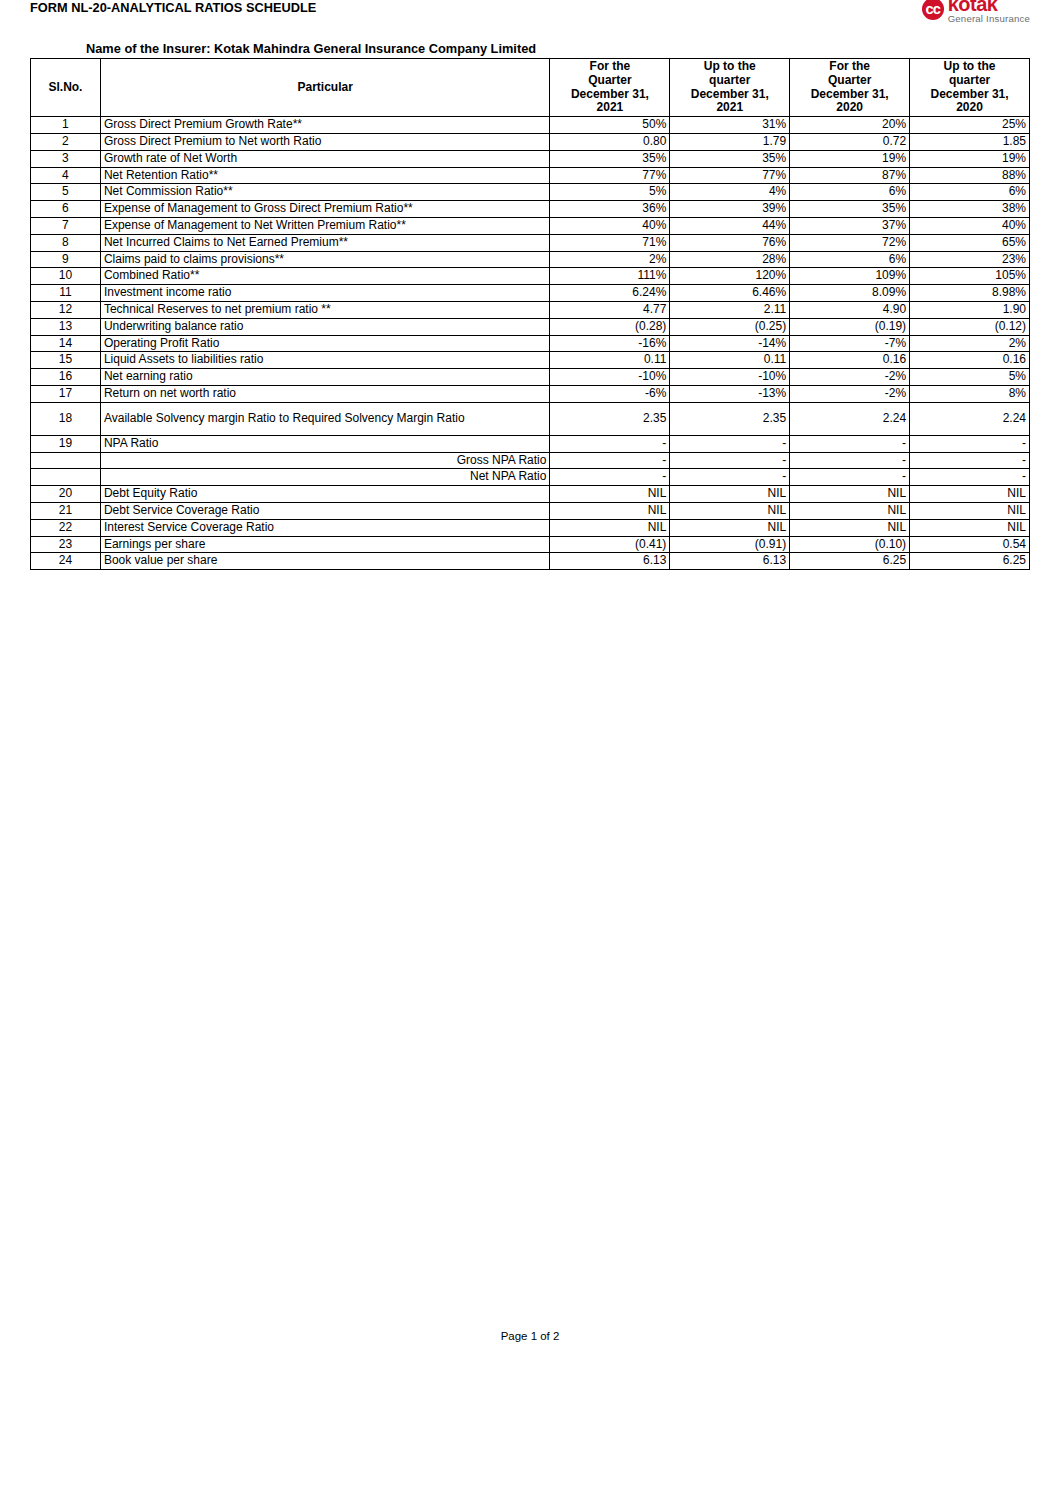cc kotak General Insurance
FORM NL-20-ANALYTICAL RATIOS SCHEUDLE
Name of the Insurer: Kotak Mahindra General Insurance Company Limited
| Sl.No. | Particular | For the Quarter December 31, 2021 | Up to the quarter December 31, 2021 | For the Quarter December 31, 2020 | Up to the quarter December 31, 2020 |
| --- | --- | --- | --- | --- | --- |
| 1 | Gross Direct Premium Growth Rate** | 50% | 31% | 20% | 25% |
| 2 | Gross Direct Premium to Net worth Ratio | 0.80 | 1.79 | 0.72 | 1.85 |
| 3 | Growth rate of Net Worth | 35% | 35% | 19% | 19% |
| 4 | Net Retention Ratio** | 77% | 77% | 87% | 88% |
| 5 | Net Commission Ratio** | 5% | 4% | 6% | 6% |
| 6 | Expense of Management to Gross Direct Premium Ratio** | 36% | 39% | 35% | 38% |
| 7 | Expense of Management to Net Written Premium Ratio** | 40% | 44% | 37% | 40% |
| 8 | Net Incurred Claims to Net Earned Premium** | 71% | 76% | 72% | 65% |
| 9 | Claims paid to claims provisions** | 2% | 28% | 6% | 23% |
| 10 | Combined Ratio** | 111% | 120% | 109% | 105% |
| 11 | Investment income ratio | 6.24% | 6.46% | 8.09% | 8.98% |
| 12 | Technical Reserves to net premium ratio ** | 4.77 | 2.11 | 4.90 | 1.90 |
| 13 | Underwriting balance ratio | (0.28) | (0.25) | (0.19) | (0.12) |
| 14 | Operating Profit Ratio | -16% | -14% | -7% | 2% |
| 15 | Liquid Assets to liabilities ratio | 0.11 | 0.11 | 0.16 | 0.16 |
| 16 | Net earning ratio | -10% | -10% | -2% | 5% |
| 17 | Return on net worth ratio | -6% | -13% | -2% | 8% |
| 18 | Available Solvency margin Ratio to Required Solvency Margin Ratio | 2.35 | 2.35 | 2.24 | 2.24 |
| 19 | NPA Ratio | - | - | - | - |
| | Gross NPA Ratio | - | - | - | - |
| | Net NPA Ratio | - | - | - | - |
| 20 | Debt Equity Ratio | NIL | NIL | NIL | NIL |
| 21 | Debt Service Coverage Ratio | NIL | NIL | NIL | NIL |
| 22 | Interest Service Coverage Ratio | NIL | NIL | NIL | NIL |
| 23 | Earnings per share | (0.41) | (0.91) | (0.10) | 0.54 |
| 24 | Book value per share | 6.13 | 6.13 | 6.25 | 6.25 |
Page 1 of 2